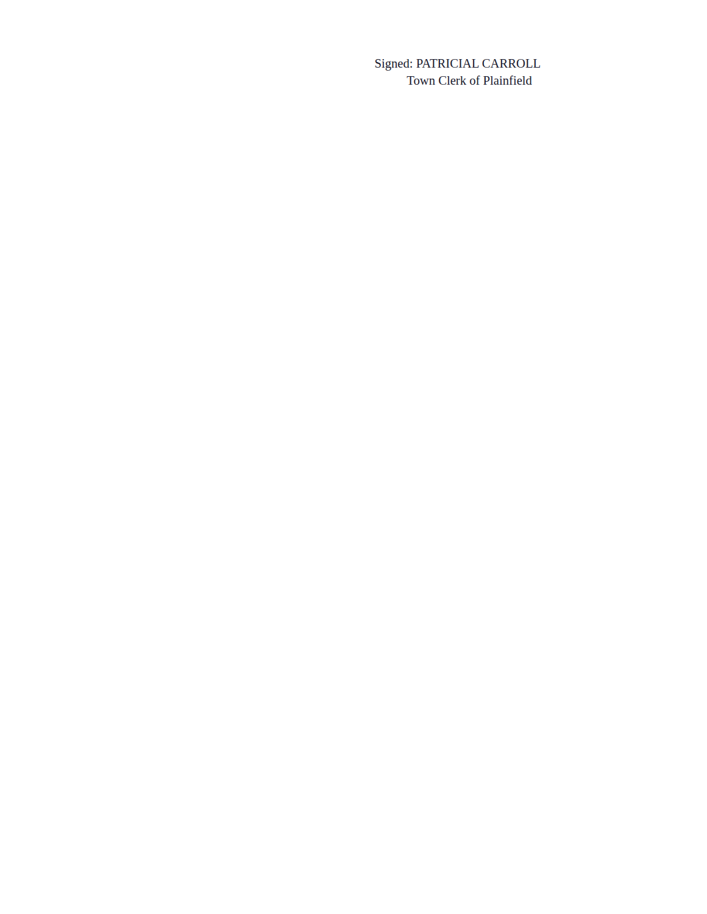Signed: PATRICIAL CARROLL
Town Clerk of Plainfield